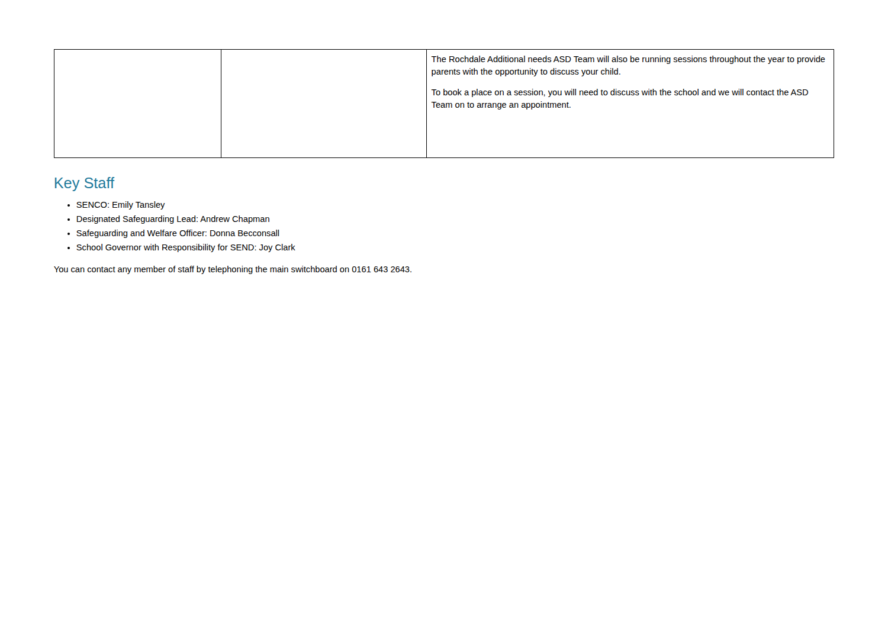| | | The Rochdale Additional needs ASD Team will also be running sessions throughout the year to provide parents with the opportunity to discuss your child. To book a place on a session, you will need to discuss with the school and we will contact the ASD Team on to arrange an appointment. |
Key Staff
SENCO: Emily Tansley
Designated Safeguarding Lead: Andrew Chapman
Safeguarding and Welfare Officer: Donna Becconsall
School Governor with Responsibility for SEND: Joy Clark
You can contact any member of staff by telephoning the main switchboard on 0161 643 2643.